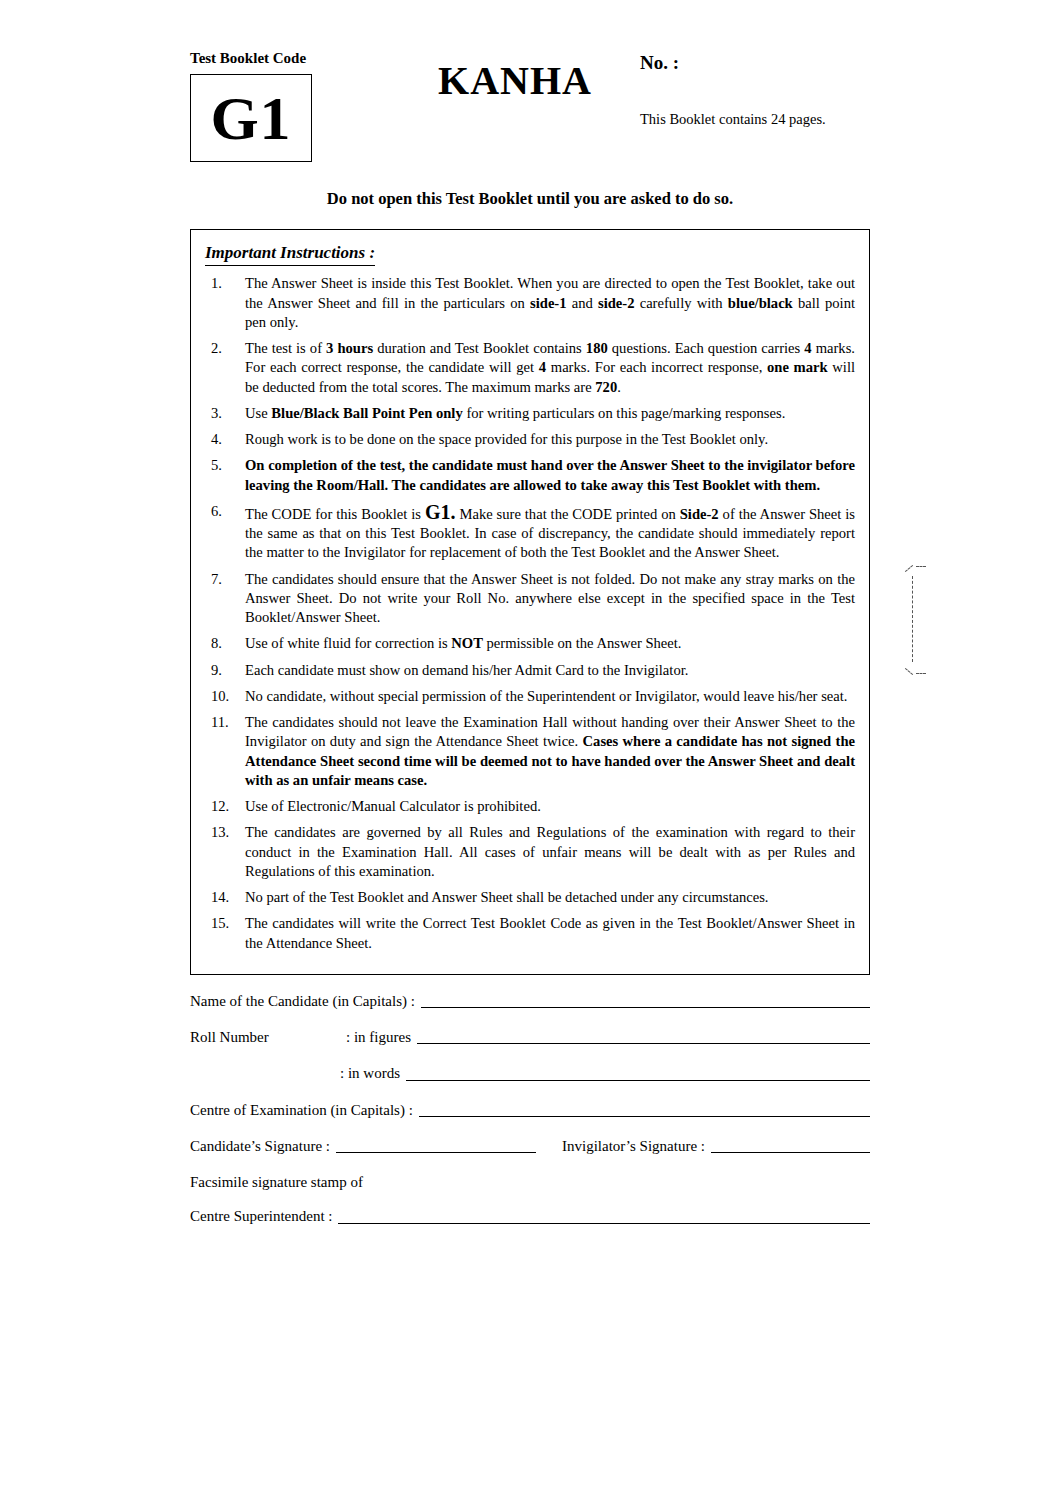Test Booklet Code
G1
KANHA
No. :
This Booklet contains 24 pages.
Do not open this Test Booklet until you are asked to do so.
Important Instructions :
The Answer Sheet is inside this Test Booklet. When you are directed to open the Test Booklet, take out the Answer Sheet and fill in the particulars on side-1 and side-2 carefully with blue/black ball point pen only.
The test is of 3 hours duration and Test Booklet contains 180 questions. Each question carries 4 marks. For each correct response, the candidate will get 4 marks. For each incorrect response, one mark will be deducted from the total scores. The maximum marks are 720.
Use Blue/Black Ball Point Pen only for writing particulars on this page/marking responses.
Rough work is to be done on the space provided for this purpose in the Test Booklet only.
On completion of the test, the candidate must hand over the Answer Sheet to the invigilator before leaving the Room/Hall. The candidates are allowed to take away this Test Booklet with them.
The CODE for this Booklet is G1. Make sure that the CODE printed on Side-2 of the Answer Sheet is the same as that on this Test Booklet. In case of discrepancy, the candidate should immediately report the matter to the Invigilator for replacement of both the Test Booklet and the Answer Sheet.
The candidates should ensure that the Answer Sheet is not folded. Do not make any stray marks on the Answer Sheet. Do not write your Roll No. anywhere else except in the specified space in the Test Booklet/Answer Sheet.
Use of white fluid for correction is NOT permissible on the Answer Sheet.
Each candidate must show on demand his/her Admit Card to the Invigilator.
No candidate, without special permission of the Superintendent or Invigilator, would leave his/her seat.
The candidates should not leave the Examination Hall without handing over their Answer Sheet to the Invigilator on duty and sign the Attendance Sheet twice. Cases where a candidate has not signed the Attendance Sheet second time will be deemed not to have handed over the Answer Sheet and dealt with as an unfair means case.
Use of Electronic/Manual Calculator is prohibited.
The candidates are governed by all Rules and Regulations of the examination with regard to their conduct in the Examination Hall. All cases of unfair means will be dealt with as per Rules and Regulations of this examination.
No part of the Test Booklet and Answer Sheet shall be detached under any circumstances.
The candidates will write the Correct Test Booklet Code as given in the Test Booklet/Answer Sheet in the Attendance Sheet.
Name of the Candidate (in Capitals) :
Roll Number : in figures
: in words
Centre of Examination (in Capitals) :
Candidate’s Signature : Invigilator’s Signature :
Facsimile signature stamp of
Centre Superintendent :